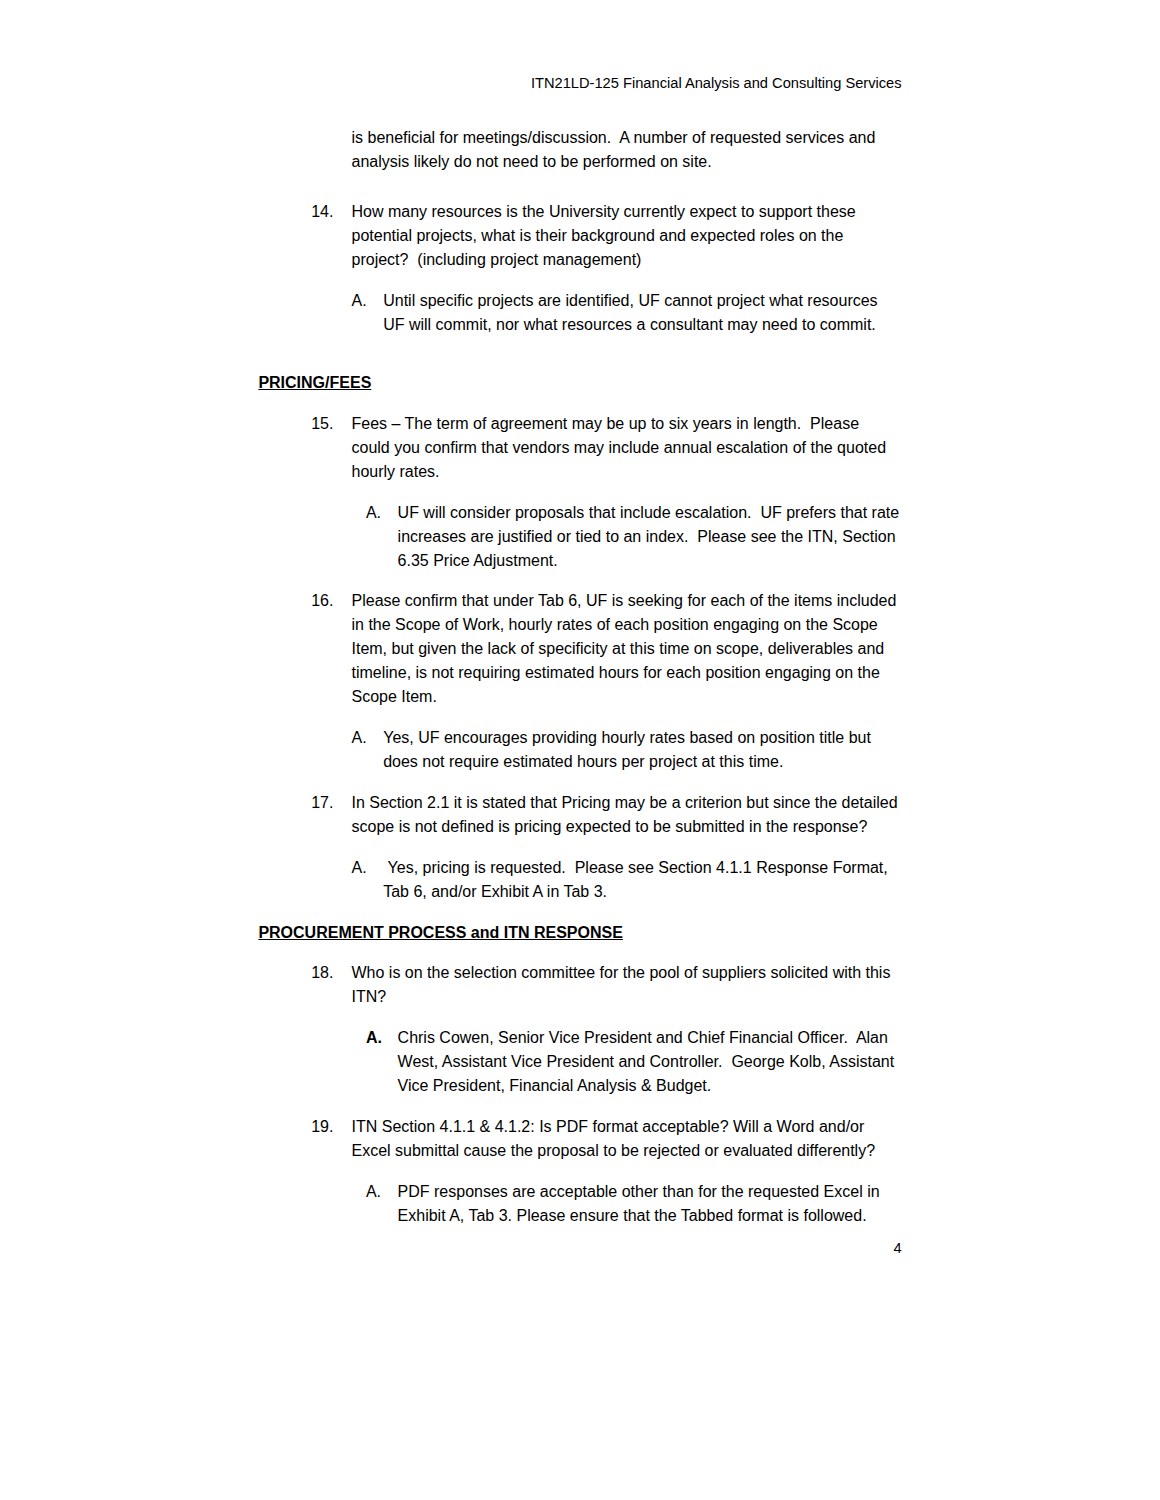ITN21LD-125 Financial Analysis and Consulting Services
is beneficial for meetings/discussion. A number of requested services and analysis likely do not need to be performed on site.
14.
How many resources is the University currently expect to support these potential projects, what is their background and expected roles on the project? (including project management)
A.
Until specific projects are identified, UF cannot project what resources UF will commit, nor what resources a consultant may need to commit.
PRICING/FEES
15.
Fees – The term of agreement may be up to six years in length. Please could you confirm that vendors may include annual escalation of the quoted hourly rates.
A.
UF will consider proposals that include escalation. UF prefers that rate increases are justified or tied to an index. Please see the ITN, Section 6.35 Price Adjustment.
16.
Please confirm that under Tab 6, UF is seeking for each of the items included in the Scope of Work, hourly rates of each position engaging on the Scope Item, but given the lack of specificity at this time on scope, deliverables and timeline, is not requiring estimated hours for each position engaging on the Scope Item.
A.
Yes, UF encourages providing hourly rates based on position title but does not require estimated hours per project at this time.
17.
In Section 2.1 it is stated that Pricing may be a criterion but since the detailed scope is not defined is pricing expected to be submitted in the response?
A.
Yes, pricing is requested. Please see Section 4.1.1 Response Format, Tab 6, and/or Exhibit A in Tab 3.
PROCUREMENT PROCESS and ITN RESPONSE
18.
Who is on the selection committee for the pool of suppliers solicited with this ITN?
A.
Chris Cowen, Senior Vice President and Chief Financial Officer. Alan West, Assistant Vice President and Controller. George Kolb, Assistant Vice President, Financial Analysis & Budget.
19.
ITN Section 4.1.1 & 4.1.2: Is PDF format acceptable? Will a Word and/or Excel submittal cause the proposal to be rejected or evaluated differently?
A.
PDF responses are acceptable other than for the requested Excel in Exhibit A, Tab 3. Please ensure that the Tabbed format is followed.
4